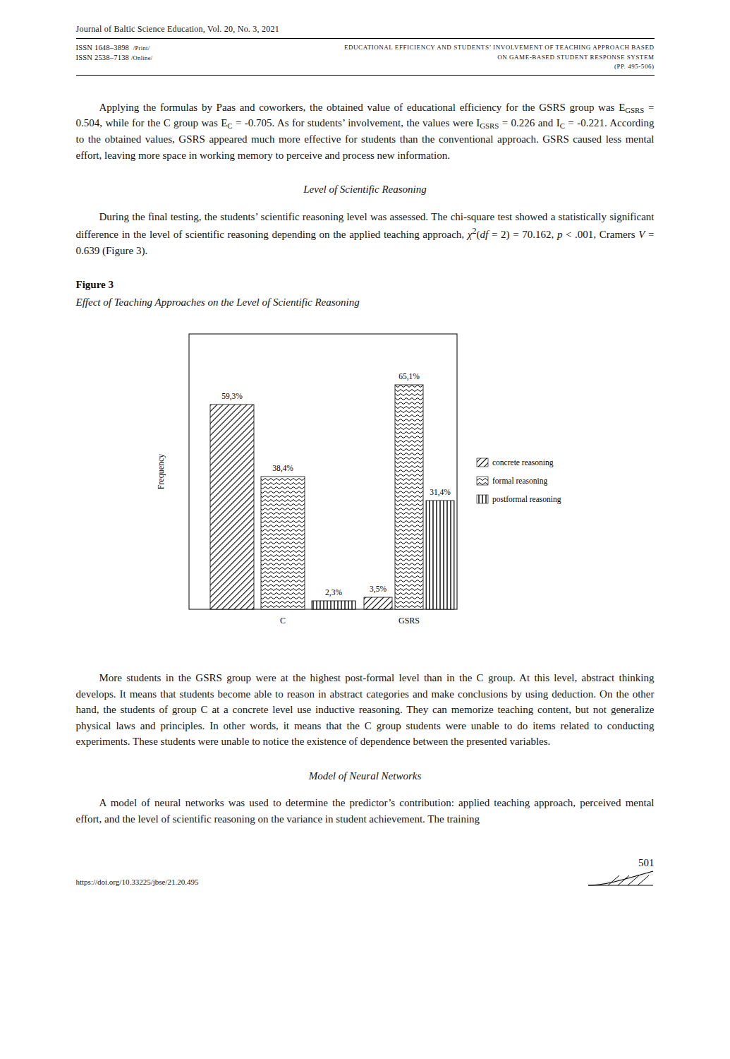Journal of Baltic Science Education, Vol. 20, No. 3, 2021
ISSN 1648–3898 /Print/
ISSN 2538–7138 /Online/
Educational efficiency and students’ involvement of teaching approach based
on game-based student response system
(pp. 495-506)
Applying the formulas by Paas and coworkers, the obtained value of educational efficiency for the GSRS group was EGSRS = 0.504, while for the C group was EC = -0.705. As for students’ involvement, the values were IGSRS = 0.226 and IC = -0.221. According to the obtained values, GSRS appeared much more effective for students than the conventional approach. GSRS caused less mental effort, leaving more space in working memory to perceive and process new information.
Level of Scientific Reasoning
During the final testing, the students’ scientific reasoning level was assessed. The chi-square test showed a statistically significant difference in the level of scientific reasoning depending on the applied teaching approach, χ2(df = 2) = 70.162, p < .001, Cramers V = 0.639 (Figure 3).
Figure 3
Effect of Teaching Approaches on the Level of Scientific Reasoning
Frequency 59,3% 38,4% 2,3% 3,5% 65,1% 31,4% C GSRS concrete reasoning formal reasoning postformal reasoning
More students in the GSRS group were at the highest post-formal level than in the C group. At this level, abstract thinking develops. It means that students become able to reason in abstract categories and make conclusions by using deduction. On the other hand, the students of group C at a concrete level use inductive reasoning. They can memorize teaching content, but not generalize physical laws and principles. In other words, it means that the C group students were unable to do items related to conducting experiments. These students were unable to notice the existence of dependence between the presented variables.
Model of Neural Networks
A model of neural networks was used to determine the predictor’s contribution: applied teaching approach, perceived mental effort, and the level of scientific reasoning on the variance in student achievement. The training
https://doi.org/10.33225/jbse/21.20.495
501